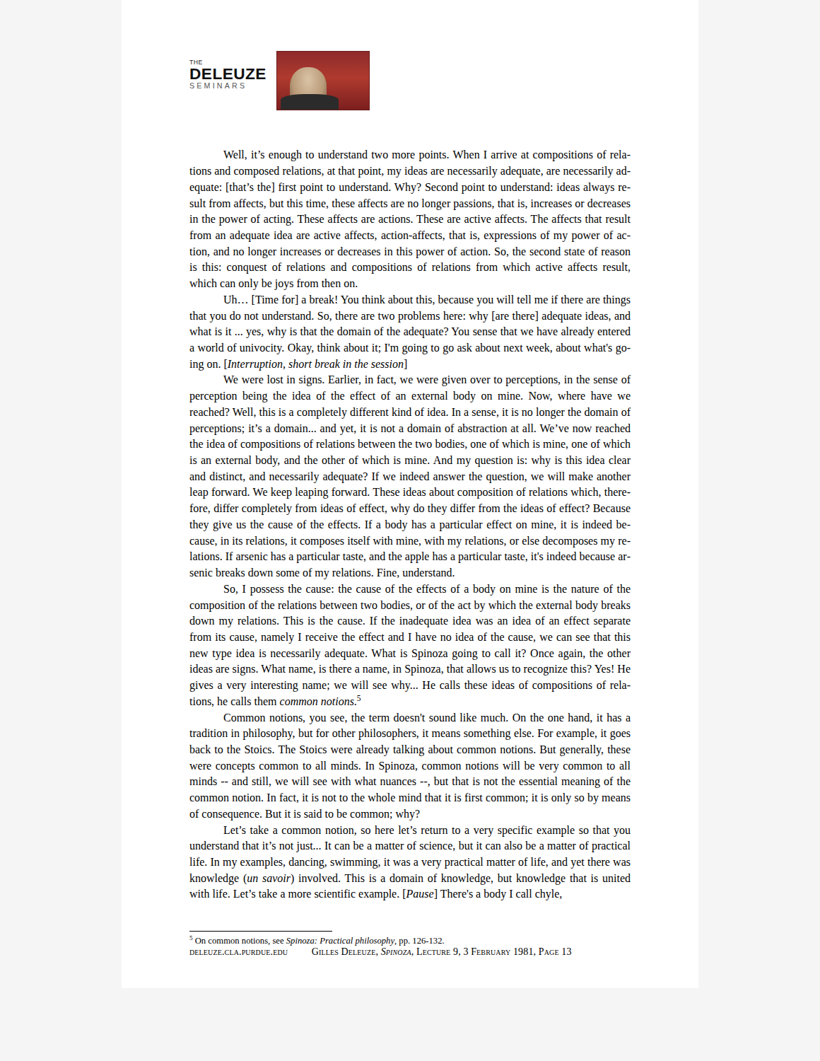THE DELEUZE SEMINARS
Well, it’s enough to understand two more points. When I arrive at compositions of relations and composed relations, at that point, my ideas are necessarily adequate, are necessarily adequate: [that’s the] first point to understand. Why? Second point to understand: ideas always result from affects, but this time, these affects are no longer passions, that is, increases or decreases in the power of acting. These affects are actions. These are active affects. The affects that result from an adequate idea are active affects, action-affects, that is, expressions of my power of action, and no longer increases or decreases in this power of action. So, the second state of reason is this: conquest of relations and compositions of relations from which active affects result, which can only be joys from then on.
Uh… [Time for] a break! You think about this, because you will tell me if there are things that you do not understand. So, there are two problems here: why [are there] adequate ideas, and what is it ... yes, why is that the domain of the adequate? You sense that we have already entered a world of univocity. Okay, think about it; I'm going to go ask about next week, about what's going on. [Interruption, short break in the session]
We were lost in signs. Earlier, in fact, we were given over to perceptions, in the sense of perception being the idea of the effect of an external body on mine. Now, where have we reached? Well, this is a completely different kind of idea. In a sense, it is no longer the domain of perceptions; it’s a domain... and yet, it is not a domain of abstraction at all. We’ve now reached the idea of compositions of relations between the two bodies, one of which is mine, one of which is an external body, and the other of which is mine. And my question is: why is this idea clear and distinct, and necessarily adequate? If we indeed answer the question, we will make another leap forward. We keep leaping forward. These ideas about composition of relations which, therefore, differ completely from ideas of effect, why do they differ from the ideas of effect? Because they give us the cause of the effects. If a body has a particular effect on mine, it is indeed because, in its relations, it composes itself with mine, with my relations, or else decomposes my relations. If arsenic has a particular taste, and the apple has a particular taste, it's indeed because arsenic breaks down some of my relations. Fine, understand.
So, I possess the cause: the cause of the effects of a body on mine is the nature of the composition of the relations between two bodies, or of the act by which the external body breaks down my relations. This is the cause. If the inadequate idea was an idea of an effect separate from its cause, namely I receive the effect and I have no idea of the cause, we can see that this new type idea is necessarily adequate. What is Spinoza going to call it? Once again, the other ideas are signs. What name, is there a name, in Spinoza, that allows us to recognize this? Yes! He gives a very interesting name; we will see why... He calls these ideas of compositions of relations, he calls them common notions.5
Common notions, you see, the term doesn't sound like much. On the one hand, it has a tradition in philosophy, but for other philosophers, it means something else. For example, it goes back to the Stoics. The Stoics were already talking about common notions. But generally, these were concepts common to all minds. In Spinoza, common notions will be very common to all minds -- and still, we will see with what nuances --, but that is not the essential meaning of the common notion. In fact, it is not to the whole mind that it is first common; it is only so by means of consequence. But it is said to be common; why?
Let’s take a common notion, so here let’s return to a very specific example so that you understand that it’s not just... It can be a matter of science, but it can also be a matter of practical life. In my examples, dancing, swimming, it was a very practical matter of life, and yet there was knowledge (un savoir) involved. This is a domain of knowledge, but knowledge that is united with life. Let’s take a more scientific example. [Pause] There's a body I call chyle,
5 On common notions, see Spinoza: Practical philosophy, pp. 126-132.
deleuze.cla.purdue.edu Gilles Deleuze, Spinoza, Lecture 9, 3 February 1981, Page 13